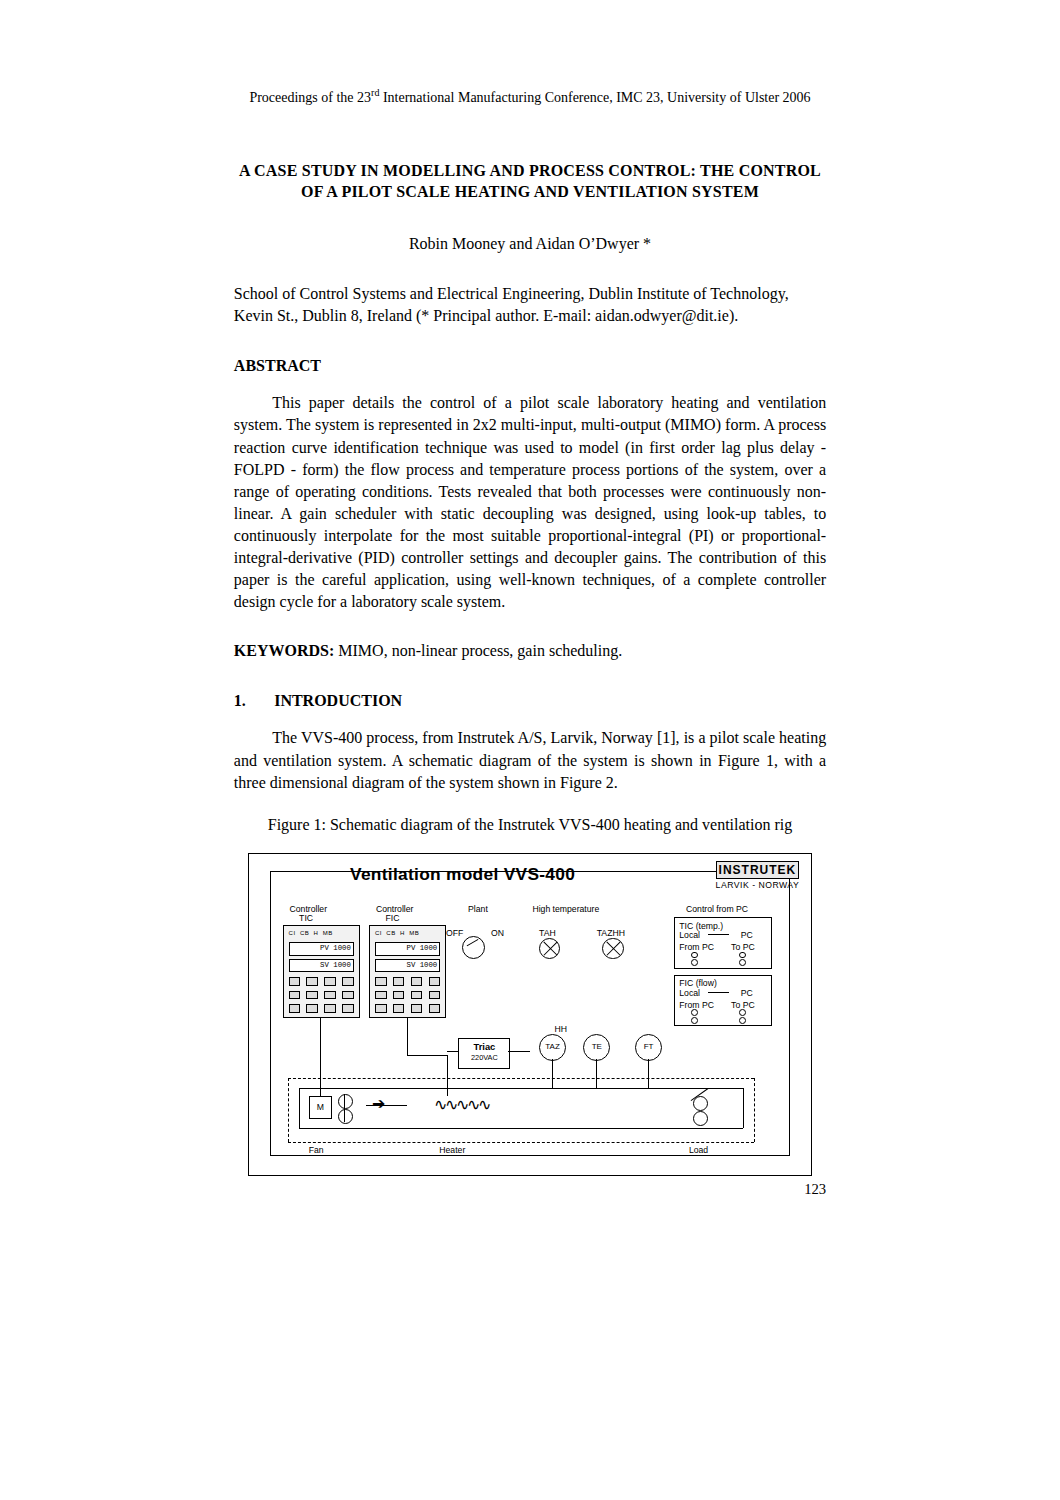Proceedings of the 23rd International Manufacturing Conference, IMC 23, University of Ulster 2006
A case study in modelling and process control: the control of a pilot scale heating and ventilation system
Robin Mooney and Aidan O’Dwyer *
School of Control Systems and Electrical Engineering, Dublin Institute of Technology, Kevin St., Dublin 8, Ireland (* Principal author. E-mail: aidan.odwyer@dit.ie).
Abstract
This paper details the control of a pilot scale laboratory heating and ventilation system. The system is represented in 2x2 multi-input, multi-output (MIMO) form. A process reaction curve identification technique was used to model (in first order lag plus delay - FOLPD - form) the flow process and temperature process portions of the system, over a range of operating conditions. Tests revealed that both processes were continuously non-linear. A gain scheduler with static decoupling was designed, using look-up tables, to continuously interpolate for the most suitable proportional-integral (PI) or proportional-integral-derivative (PID) controller settings and decoupler gains. The contribution of this paper is the careful application, using well-known techniques, of a complete controller design cycle for a laboratory scale system.
Keywords: MIMO, non-linear process, gain scheduling.
1. INTRODUCTION
The VVS-400 process, from Instrutek A/S, Larvik, Norway [1], is a pilot scale heating and ventilation system. A schematic diagram of the system is shown in Figure 1, with a three dimensional diagram of the system shown in Figure 2.
Figure 1: Schematic diagram of the Instrutek VVS-400 heating and ventilation rig
Ventilation model VVS-400
INSTRUTEK LARVIK - NORWAY
Controller
TIC
CI CB H MB
PV 1000
SV 1000
Controller
FIC
CI CB H MB
PV 1000
SV 1000
Plant
OFF
ON
High temperature
TAH
TAZHH
Control from PC
TIC (temp.)
Local
PC
From PC
To PC
FIC (flow)
Local
PC
From PC
To PC
Triac
220VAC
HH
TAZ
TE
FT
M
➔
∿∿∿∿∿
Fan
Heater
Load
123